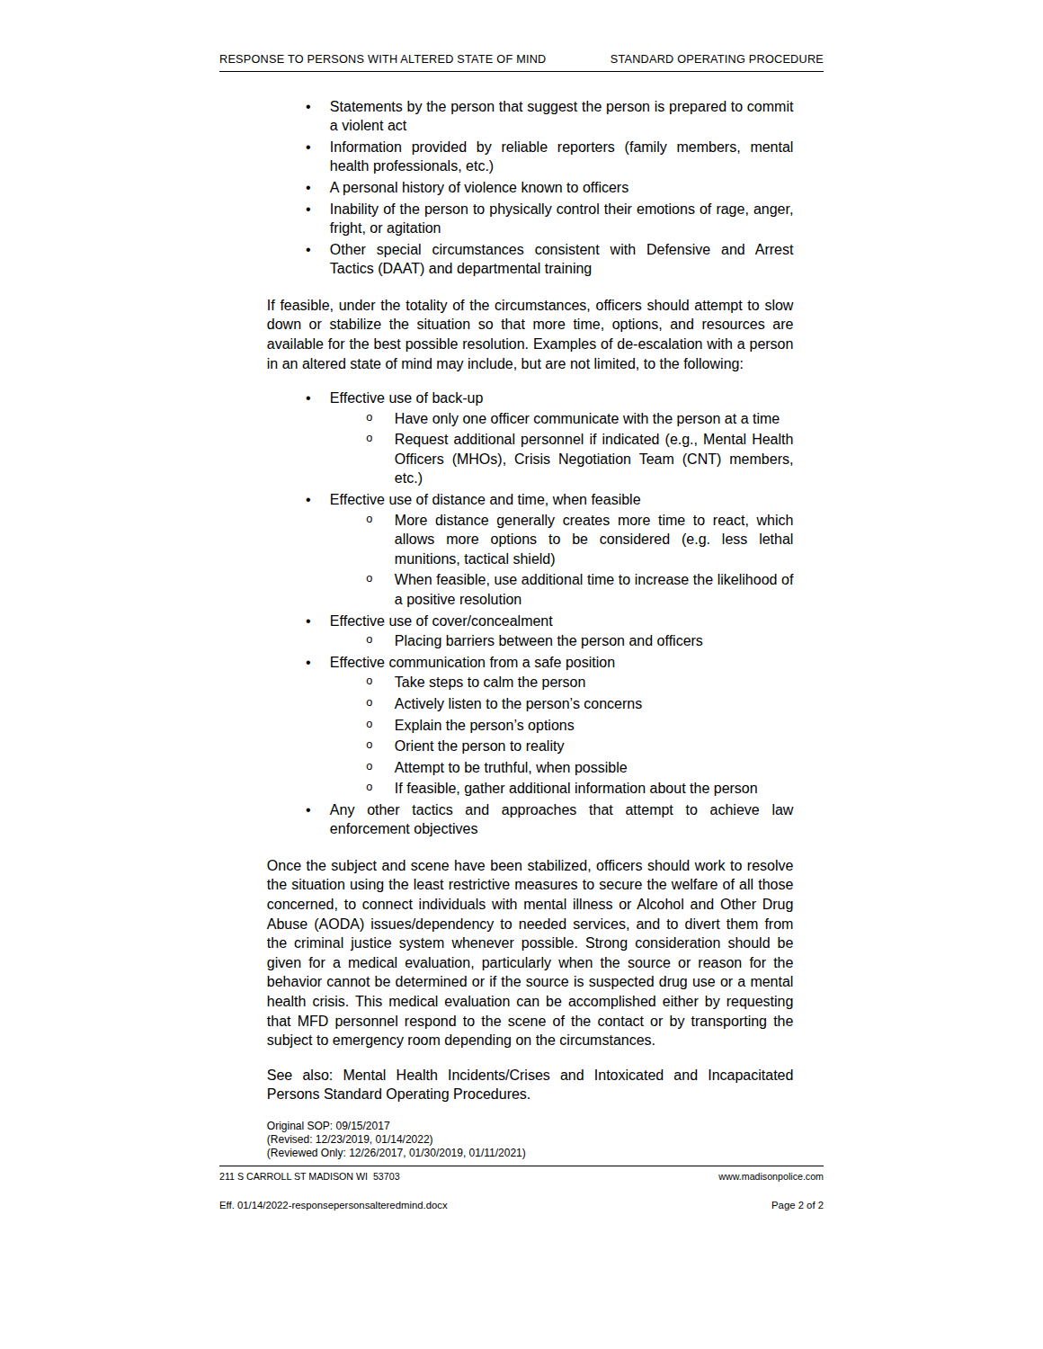RESPONSE TO PERSONS WITH ALTERED STATE OF MIND STANDARD OPERATING PROCEDURE
Statements by the person that suggest the person is prepared to commit a violent act
Information provided by reliable reporters (family members, mental health professionals, etc.)
A personal history of violence known to officers
Inability of the person to physically control their emotions of rage, anger, fright, or agitation
Other special circumstances consistent with Defensive and Arrest Tactics (DAAT) and departmental training
If feasible, under the totality of the circumstances, officers should attempt to slow down or stabilize the situation so that more time, options, and resources are available for the best possible resolution. Examples of de-escalation with a person in an altered state of mind may include, but are not limited, to the following:
Effective use of back-up
Have only one officer communicate with the person at a time
Request additional personnel if indicated (e.g., Mental Health Officers (MHOs), Crisis Negotiation Team (CNT) members, etc.)
Effective use of distance and time, when feasible
More distance generally creates more time to react, which allows more options to be considered (e.g. less lethal munitions, tactical shield)
When feasible, use additional time to increase the likelihood of a positive resolution
Effective use of cover/concealment
Placing barriers between the person and officers
Effective communication from a safe position
Take steps to calm the person
Actively listen to the person’s concerns
Explain the person’s options
Orient the person to reality
Attempt to be truthful, when possible
If feasible, gather additional information about the person
Any other tactics and approaches that attempt to achieve law enforcement objectives
Once the subject and scene have been stabilized, officers should work to resolve the situation using the least restrictive measures to secure the welfare of all those concerned, to connect individuals with mental illness or Alcohol and Other Drug Abuse (AODA) issues/dependency to needed services, and to divert them from the criminal justice system whenever possible. Strong consideration should be given for a medical evaluation, particularly when the source or reason for the behavior cannot be determined or if the source is suspected drug use or a mental health crisis. This medical evaluation can be accomplished either by requesting that MFD personnel respond to the scene of the contact or by transporting the subject to emergency room depending on the circumstances.
See also: Mental Health Incidents/Crises and Intoxicated and Incapacitated Persons Standard Operating Procedures.
Original SOP: 09/15/2017
(Revised: 12/23/2019, 01/14/2022)
(Reviewed Only: 12/26/2017, 01/30/2019, 01/11/2021)
211 S CARROLL ST MADISON WI 53703 www.madisonpolice.com
Eff. 01/14/2022-responsepersonsalteredmind.docx Page 2 of 2